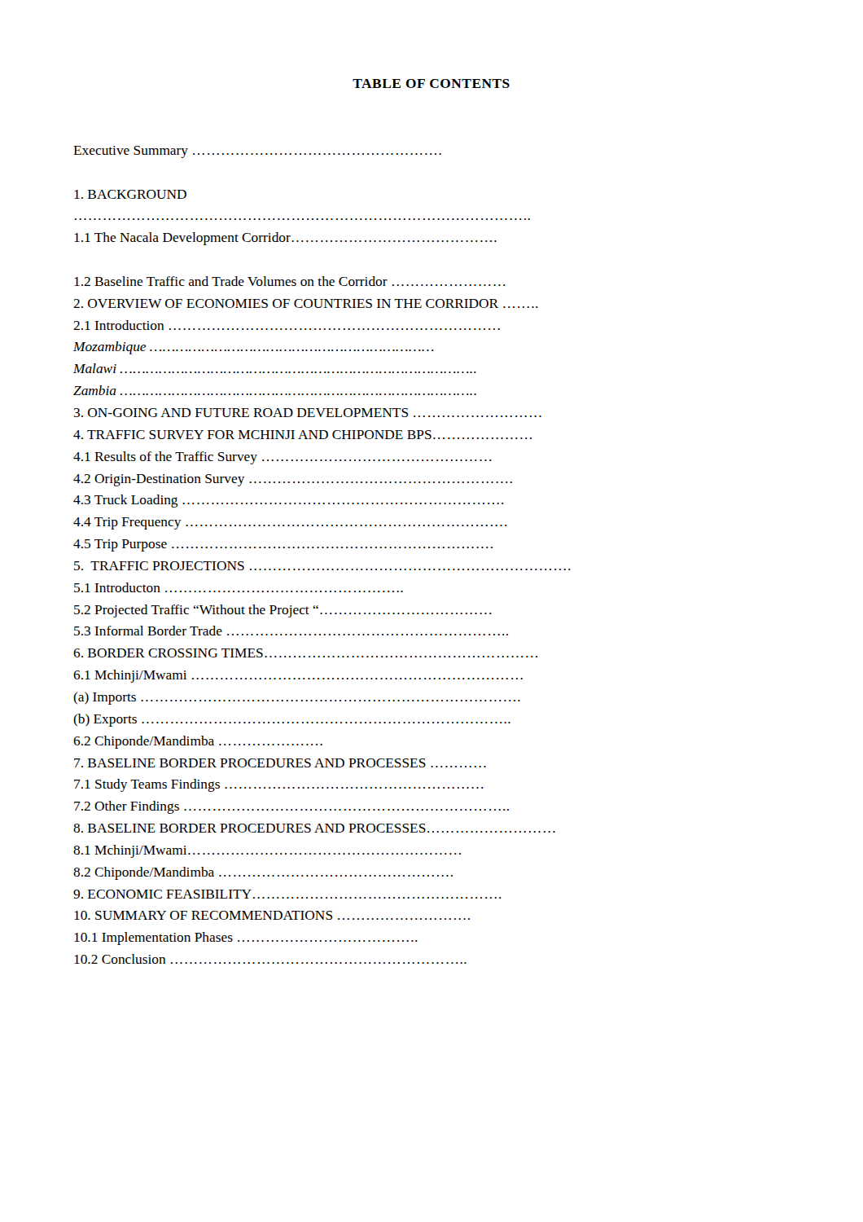TABLE OF CONTENTS
Executive Summary …………………………………………….
1. BACKGROUND
…………………………………………………………………………………..
1.1 The Nacala Development Corridor…………………………………….
1.2 Baseline Traffic and Trade Volumes on the Corridor ……………………
2. OVERVIEW OF ECONOMIES OF COUNTRIES IN THE CORRIDOR ……..
2.1 Introduction ……………………………………………………………
Mozambique …………………………………………………………
Malawi ………………………………………………………………………..
Zambia ………………………………………………………………………..
3. ON-GOING AND FUTURE ROAD DEVELOPMENTS ………………………
4. TRAFFIC SURVEY FOR MCHINJI AND CHIPONDE BPS…………………
4.1 Results of the Traffic Survey …………………………………………
4.2 Origin-Destination Survey ……………………………………………….
4.3 Truck Loading ………………………………………………………….
4.4 Trip Frequency ………………………………………………………….
4.5 Trip Purpose ………………………………………………………….
5. TRAFFIC PROJECTIONS ………………………………………………………….
5.1 Introducton …………………………………………..
5.2 Projected Traffic “Without the Project “………………………………
5.3 Informal Border Trade …………………………………………………..
6. BORDER CROSSING TIMES…………………………………………………
6.1 Mchinji/Mwami ……………………………………………………………
(a) Imports …………………………………………………………………….
(b) Exports …………………………………………………………………..
6.2 Chiponde/Mandimba ………………….
7. BASELINE BORDER PROCEDURES AND PROCESSES …………
7.1 Study Teams Findings ………………………………………………
7.2 Other Findings …………………………………………………………..
8. BASELINE BORDER PROCEDURES AND PROCESSES………………………
8.1 Mchinji/Mwami…………………………………………………
8.2 Chiponde/Mandimba ………………………………………….
9. ECONOMIC FEASIBILITY…………………………………………….
10. SUMMARY OF RECOMMENDATIONS ……………………….
10.1 Implementation Phases ………………………………..
10.2 Conclusion ……………………………………………………..